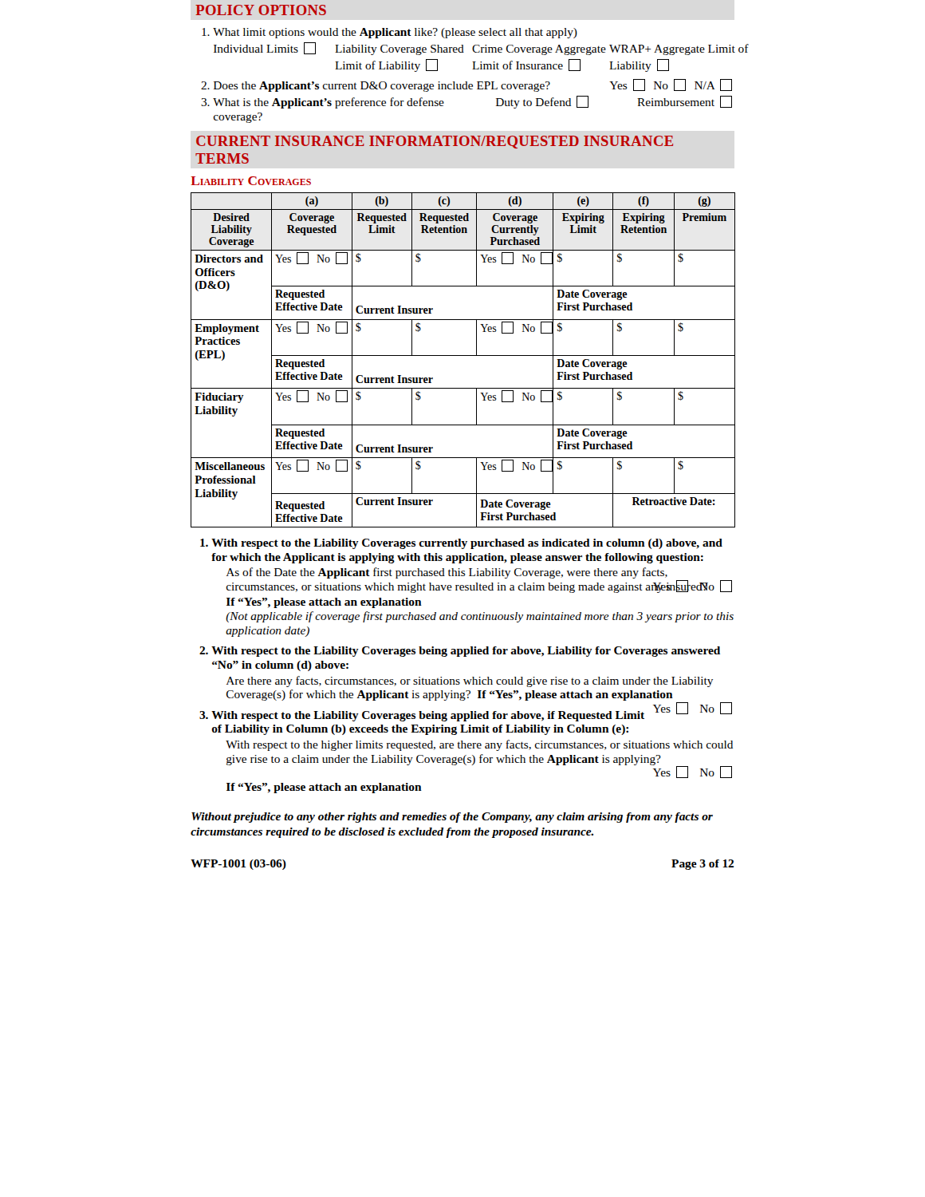POLICY OPTIONS
What limit options would the Applicant like? (please select all that apply)
Individual Limits
Liability Coverage Shared
Limit of Liability
Crime Coverage Aggregate
Limit of Insurance
WRAP+ Aggregate Limit of
Liability
Does the Applicant’s current D&O coverage include EPL coverage? Yes No N/A
What is the Applicant’s preference for defense coverage? Duty to Defend Reimbursement
CURRENT INSURANCE INFORMATION/REQUESTED INSURANCE TERMS
Liability Coverages
| | (a) | (b) | (c) | (d) | (e) | (f) | (g) |
| --- | --- | --- | --- | --- | --- | --- | --- |
| Desired Liability Coverage | Coverage Requested | Requested Limit | Requested Retention | Coverage Currently Purchased | Expiring Limit | Expiring Retention | Premium |
| Directors and Officers (D&O) | Yes No | $ | $ | Yes No | $ | $ | $ |
| Requested Effective Date | Current Insurer | Date Coverage First Purchased |
| Employment Practices (EPL) | Yes No | $ | $ | Yes No | $ | $ | $ |
| Requested Effective Date | Current Insurer | Date Coverage First Purchased |
| Fiduciary Liability | Yes No | $ | $ | Yes No | $ | $ | $ |
| Requested Effective Date | Current Insurer | Date Coverage First Purchased |
| Miscellaneous Professional Liability | Yes No | $ | $ | Yes No | $ | $ | $ |
| Requested Effective Date | Current Insurer | Date Coverage First Purchased | Retroactive Date: |
With respect to the Liability Coverages currently purchased as indicated in column (d) above, and for which the Applicant is applying with this application, please answer the following question:
As of the Date the Applicant first purchased this Liability Coverage, were there any facts, circumstances, or situations which might have resulted in a claim being made against any insured?
Yes No
If “Yes”, please attach an explanation
(Not applicable if coverage first purchased and continuously maintained more than 3 years prior to this application date)
With respect to the Liability Coverages being applied for above, Liability for Coverages answered “No” in column (d) above:
Are there any facts, circumstances, or situations which could give rise to a claim under the Liability Coverage(s) for which the Applicant is applying? If “Yes”, please attach an explanation Yes No
With respect to the Liability Coverages being applied for above, if Requested Limit of Liability in Column (b) exceeds the Expiring Limit of Liability in Column (e):
With respect to the higher limits requested, are there any facts, circumstances, or situations which could give rise to a claim under the Liability Coverage(s) for which the Applicant is applying? Yes No
If “Yes”, please attach an explanation
Without prejudice to any other rights and remedies of the Company, any claim arising from any facts or circumstances required to be disclosed is excluded from the proposed insurance.
WFP-1001 (03-06) Page 3 of 12